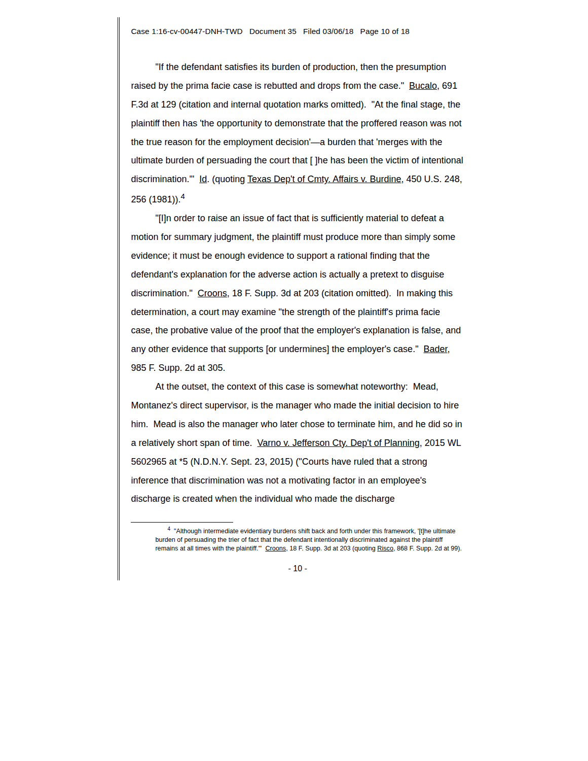Case 1:16-cv-00447-DNH-TWD Document 35 Filed 03/06/18 Page 10 of 18
"If the defendant satisfies its burden of production, then the presumption raised by the prima facie case is rebutted and drops from the case." Bucalo, 691 F.3d at 129 (citation and internal quotation marks omitted). "At the final stage, the plaintiff then has 'the opportunity to demonstrate that the proffered reason was not the true reason for the employment decision'—a burden that 'merges with the ultimate burden of persuading the court that [ ]he has been the victim of intentional discrimination.'" Id. (quoting Texas Dep't of Cmty. Affairs v. Burdine, 450 U.S. 248, 256 (1981)).4
"[I]n order to raise an issue of fact that is sufficiently material to defeat a motion for summary judgment, the plaintiff must produce more than simply some evidence; it must be enough evidence to support a rational finding that the defendant's explanation for the adverse action is actually a pretext to disguise discrimination." Croons, 18 F. Supp. 3d at 203 (citation omitted). In making this determination, a court may examine "the strength of the plaintiff's prima facie case, the probative value of the proof that the employer's explanation is false, and any other evidence that supports [or undermines] the employer's case." Bader, 985 F. Supp. 2d at 305.
At the outset, the context of this case is somewhat noteworthy: Mead, Montanez's direct supervisor, is the manager who made the initial decision to hire him. Mead is also the manager who later chose to terminate him, and he did so in a relatively short span of time. Varno v. Jefferson Cty. Dep't of Planning, 2015 WL 5602965 at *5 (N.D.N.Y. Sept. 23, 2015) ("Courts have ruled that a strong inference that discrimination was not a motivating factor in an employee's discharge is created when the individual who made the discharge
4 "Although intermediate evidentiary burdens shift back and forth under this framework, '[t]he ultimateburden of persuading the trier of fact that the defendant intentionally discriminated against the plaintiff remains at all times with the plaintiff.'" Croons, 18 F. Supp. 3d at 203 (quoting Risco, 868 F. Supp. 2d at 99).
- 10 -